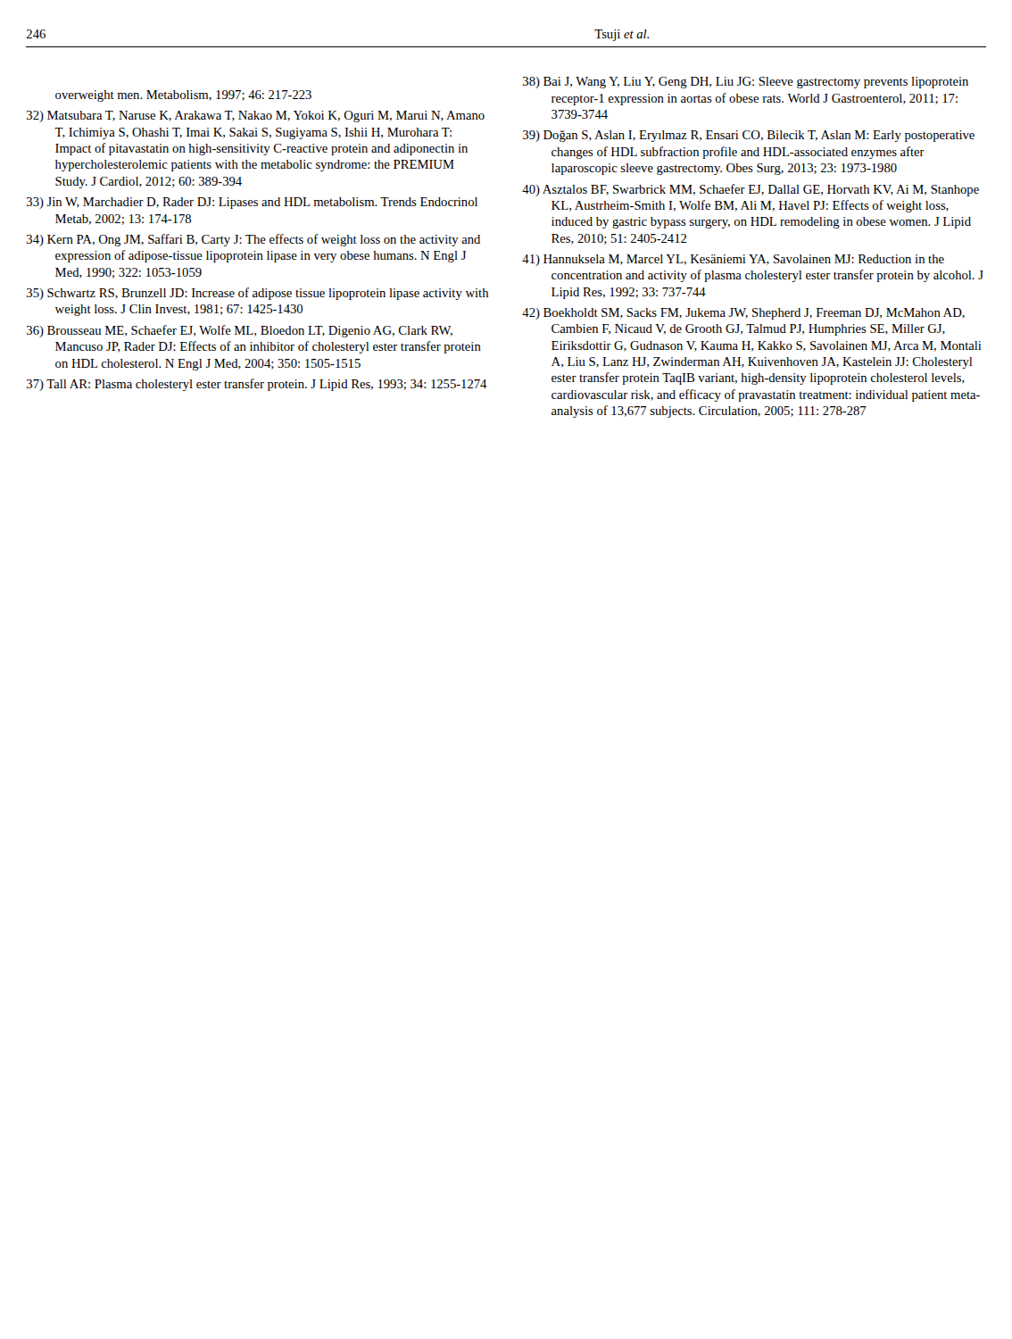246 Tsuji et al.
overweight men. Metabolism, 1997; 46: 217-223
Matsubara T, Naruse K, Arakawa T, Nakao M, Yokoi K, Oguri M, Marui N, Amano T, Ichimiya S, Ohashi T, Imai K, Sakai S, Sugiyama S, Ishii H, Murohara T: Impact of pitavastatin on high-sensitivity C-reactive protein and adiponectin in hypercholesterolemic patients with the metabolic syndrome: the PREMIUM Study. J Cardiol, 2012; 60: 389-394
Jin W, Marchadier D, Rader DJ: Lipases and HDL metabolism. Trends Endocrinol Metab, 2002; 13: 174-178
Kern PA, Ong JM, Saffari B, Carty J: The effects of weight loss on the activity and expression of adipose-tissue lipoprotein lipase in very obese humans. N Engl J Med, 1990; 322: 1053-1059
Schwartz RS, Brunzell JD: Increase of adipose tissue lipoprotein lipase activity with weight loss. J Clin Invest, 1981; 67: 1425-1430
Brousseau ME, Schaefer EJ, Wolfe ML, Bloedon LT, Digenio AG, Clark RW, Mancuso JP, Rader DJ: Effects of an inhibitor of cholesteryl ester transfer protein on HDL cholesterol. N Engl J Med, 2004; 350: 1505-1515
Tall AR: Plasma cholesteryl ester transfer protein. J Lipid Res, 1993; 34: 1255-1274
Bai J, Wang Y, Liu Y, Geng DH, Liu JG: Sleeve gastrectomy prevents lipoprotein receptor-1 expression in aortas of obese rats. World J Gastroenterol, 2011; 17: 3739-3744
Doğan S, Aslan I, Eryılmaz R, Ensari CO, Bilecik T, Aslan M: Early postoperative changes of HDL subfraction profile and HDL-associated enzymes after laparoscopic sleeve gastrectomy. Obes Surg, 2013; 23: 1973-1980
Asztalos BF, Swarbrick MM, Schaefer EJ, Dallal GE, Horvath KV, Ai M, Stanhope KL, Austrheim-Smith I, Wolfe BM, Ali M, Havel PJ: Effects of weight loss, induced by gastric bypass surgery, on HDL remodeling in obese women. J Lipid Res, 2010; 51: 2405-2412
Hannuksela M, Marcel YL, Kesäniemi YA, Savolainen MJ: Reduction in the concentration and activity of plasma cholesteryl ester transfer protein by alcohol. J Lipid Res, 1992; 33: 737-744
Boekholdt SM, Sacks FM, Jukema JW, Shepherd J, Freeman DJ, McMahon AD, Cambien F, Nicaud V, de Grooth GJ, Talmud PJ, Humphries SE, Miller GJ, Eiriksdottir G, Gudnason V, Kauma H, Kakko S, Savolainen MJ, Arca M, Montali A, Liu S, Lanz HJ, Zwinderman AH, Kuivenhoven JA, Kastelein JJ: Cholesteryl ester transfer protein TaqIB variant, high-density lipoprotein cholesterol levels, cardiovascular risk, and efficacy of pravastatin treatment: individual patient meta-analysis of 13,677 subjects. Circulation, 2005; 111: 278-287